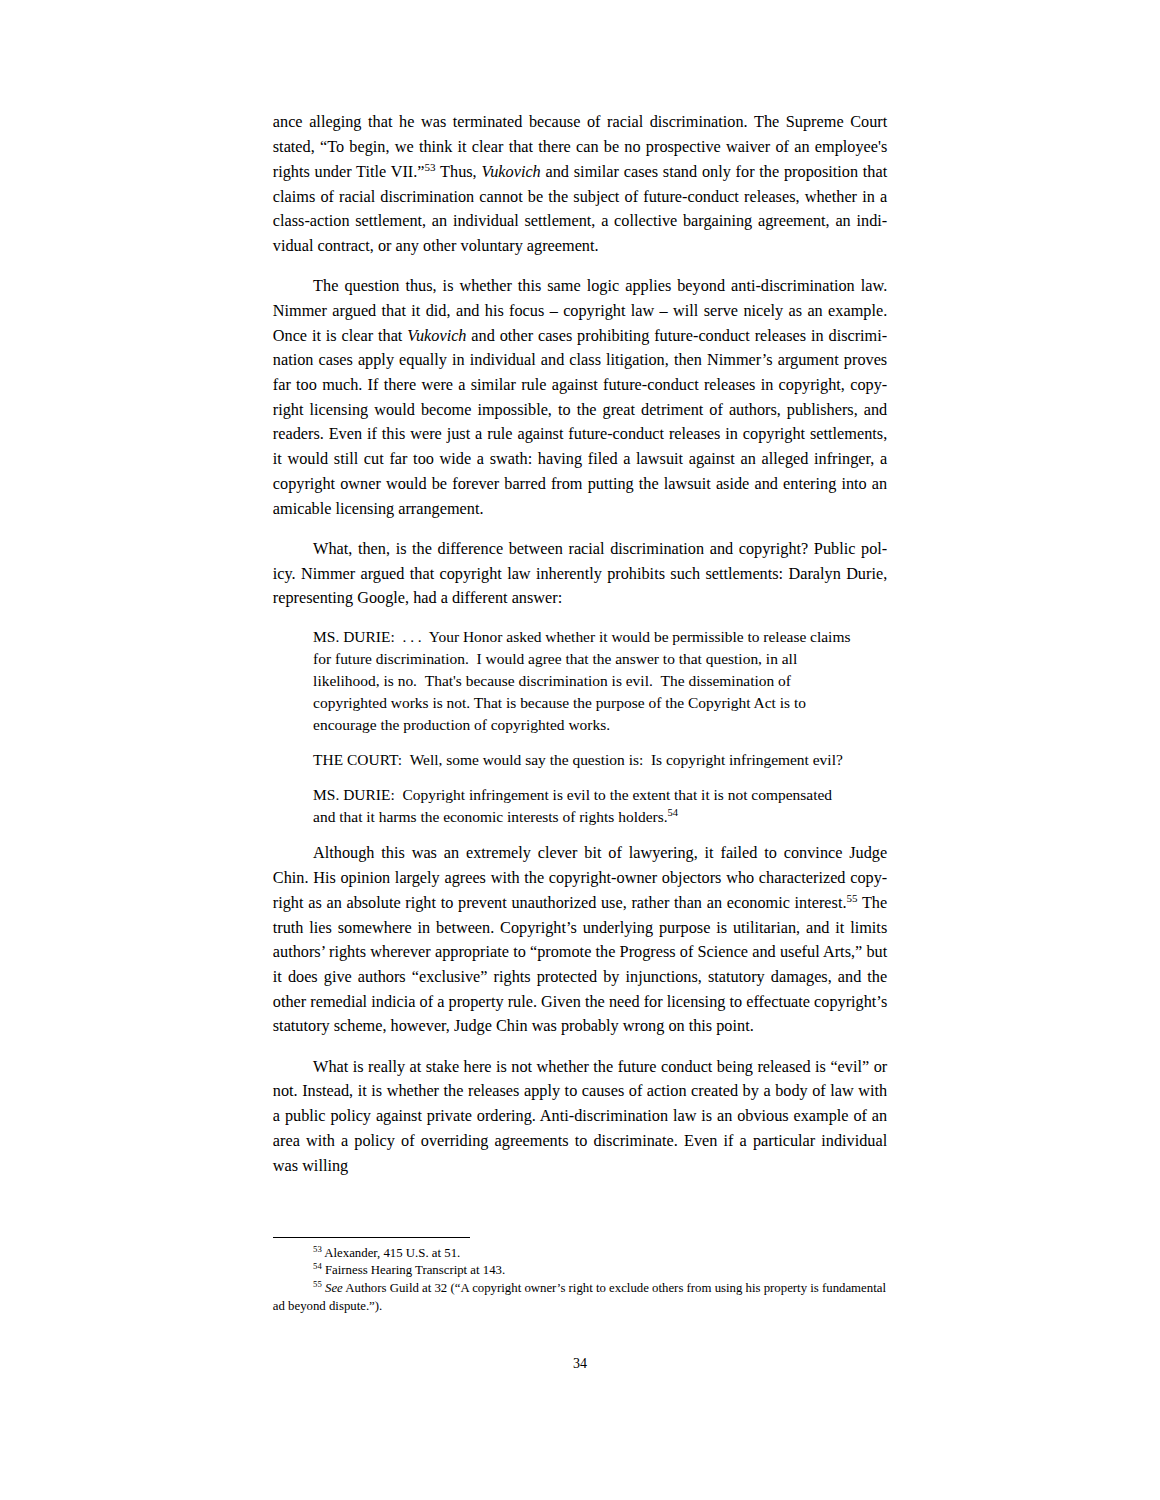ance alleging that he was terminated because of racial discrimination. The Supreme Court stated, “To begin, we think it clear that there can be no prospective waiver of an employee's rights under Title VII.”53 Thus, Vukovich and similar cases stand only for the proposition that claims of racial discrimination cannot be the subject of future-conduct releases, whether in a class-action settlement, an individual settlement, a collective bargaining agreement, an individual contract, or any other voluntary agreement.
The question thus, is whether this same logic applies beyond anti-discrimination law. Nimmer argued that it did, and his focus – copyright law – will serve nicely as an example. Once it is clear that Vukovich and other cases prohibiting future-conduct releases in discrimination cases apply equally in individual and class litigation, then Nimmer’s argument proves far too much. If there were a similar rule against future-conduct releases in copyright, copyright licensing would become impossible, to the great detriment of authors, publishers, and readers. Even if this were just a rule against future-conduct releases in copyright settlements, it would still cut far too wide a swath: having filed a lawsuit against an alleged infringer, a copyright owner would be forever barred from putting the lawsuit aside and entering into an amicable licensing arrangement.
What, then, is the difference between racial discrimination and copyright? Public policy. Nimmer argued that copyright law inherently prohibits such settlements: Daralyn Durie, representing Google, had a different answer:
MS. DURIE: . . . Your Honor asked whether it would be permissible to release claims for future discrimination. I would agree that the answer to that question, in all likelihood, is no. That's because discrimination is evil. The dissemination of copyrighted works is not. That is because the purpose of the Copyright Act is to encourage the production of copyrighted works.
THE COURT: Well, some would say the question is: Is copyright infringement evil?
MS. DURIE: Copyright infringement is evil to the extent that it is not compensated and that it harms the economic interests of rights holders.54
Although this was an extremely clever bit of lawyering, it failed to convince Judge Chin. His opinion largely agrees with the copyright-owner objectors who characterized copyright as an absolute right to prevent unauthorized use, rather than an economic interest.55 The truth lies somewhere in between. Copyright’s underlying purpose is utilitarian, and it limits authors’ rights wherever appropriate to “promote the Progress of Science and useful Arts,” but it does give authors “exclusive” rights protected by injunctions, statutory damages, and the other remedial indicia of a property rule. Given the need for licensing to effectuate copyright’s statutory scheme, however, Judge Chin was probably wrong on this point.
What is really at stake here is not whether the future conduct being released is “evil” or not. Instead, it is whether the releases apply to causes of action created by a body of law with a public policy against private ordering. Anti-discrimination law is an obvious example of an area with a policy of overriding agreements to discriminate. Even if a particular individual was willing
53 Alexander, 415 U.S. at 51.
54 Fairness Hearing Transcript at 143.
55 See Authors Guild at 32 (“A copyright owner’s right to exclude others from using his property is fundamental
ad beyond dispute.”).
34